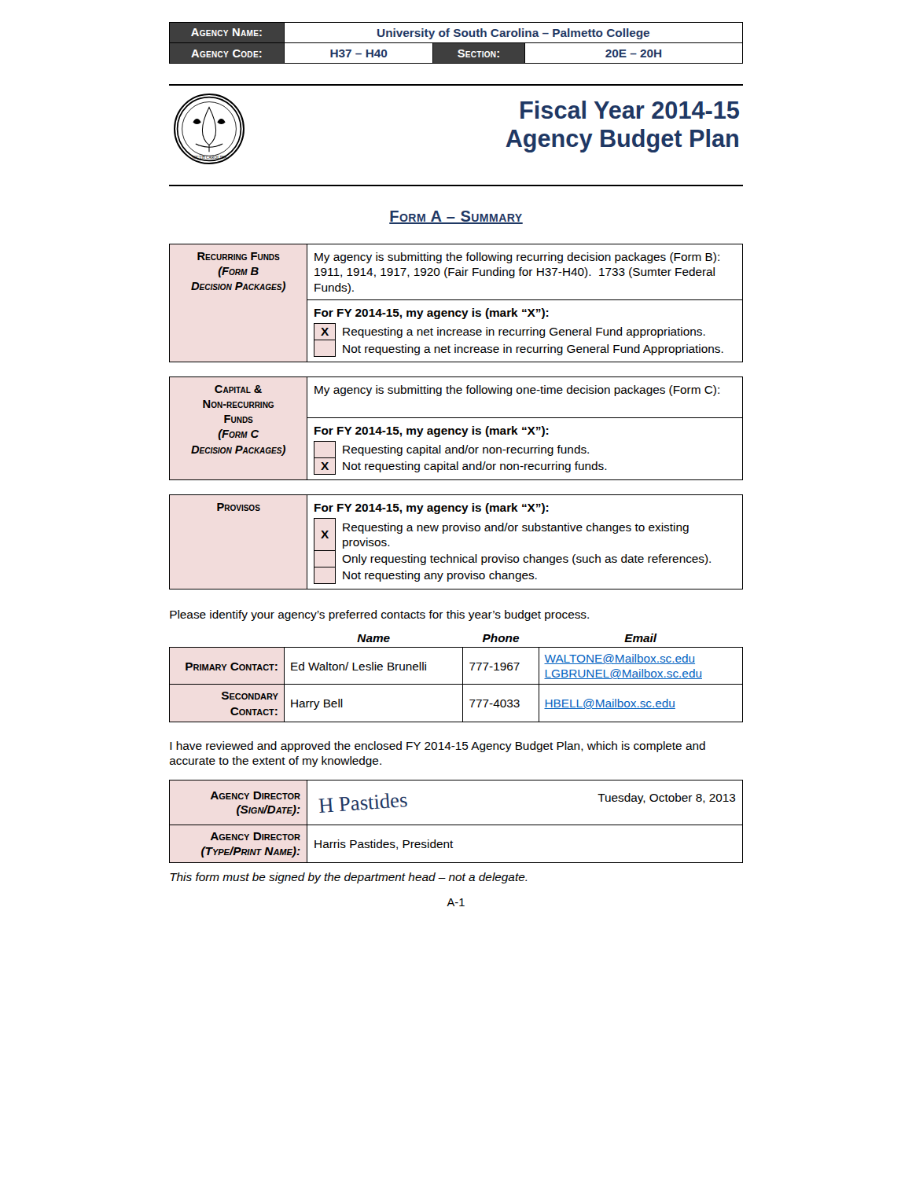| Agency Name: | University of South Carolina – Palmetto College |
| Agency Code: | H37 – H40 | Section: | 20E – 20H |
SOUTH CAROLINA
Fiscal Year 2014-15
Agency Budget Plan
Form A – Summary
| Recurring Funds (Form B Decision Packages) | My agency is submitting the following recurring decision packages (Form B): 1911, 1914, 1917, 1920 (Fair Funding for H37-H40). 1733 (Sumter Federal Funds). |
| For FY 2014-15, my agency is (mark “X”): / X / Requesting a net increase in recurring General Fund appropriations. / / / Not requesting a net increase in recurring General Fund Appropriations. / |
| Capital & Non-recurring Funds (Form C Decision Packages) | My agency is submitting the following one-time decision packages (Form C): |
| For FY 2014-15, my agency is (mark “X”): / / Requesting capital and/or non-recurring funds. / / X / Not requesting capital and/or non-recurring funds. / |
| Provisos | For FY 2014-15, my agency is (mark “X”): / X / Requesting a new proviso and/or substantive changes to existing provisos. / / / Only requesting technical proviso changes (such as date references). / / / Not requesting any proviso changes. / |
Please identify your agency’s preferred contacts for this year’s budget process.
| | Name | Phone | Email |
| --- | --- | --- | --- |
| Primary Contact: | Ed Walton/ Leslie Brunelli | 777-1967 | WALTONE@Mailbox.sc.edu LGBRUNEL@Mailbox.sc.edu |
| Secondary Contact: | Harry Bell | 777-4033 | HBELL@Mailbox.sc.edu |
I have reviewed and approved the enclosed FY 2014-15 Agency Budget Plan, which is complete and accurate to the extent of my knowledge.
| Agency Director (Sign/Date): | Tuesday, October 8, 2013 H Pastides |
| Agency Director (Type/Print Name): | Harris Pastides, President |
This form must be signed by the department head – not a delegate.
A-1